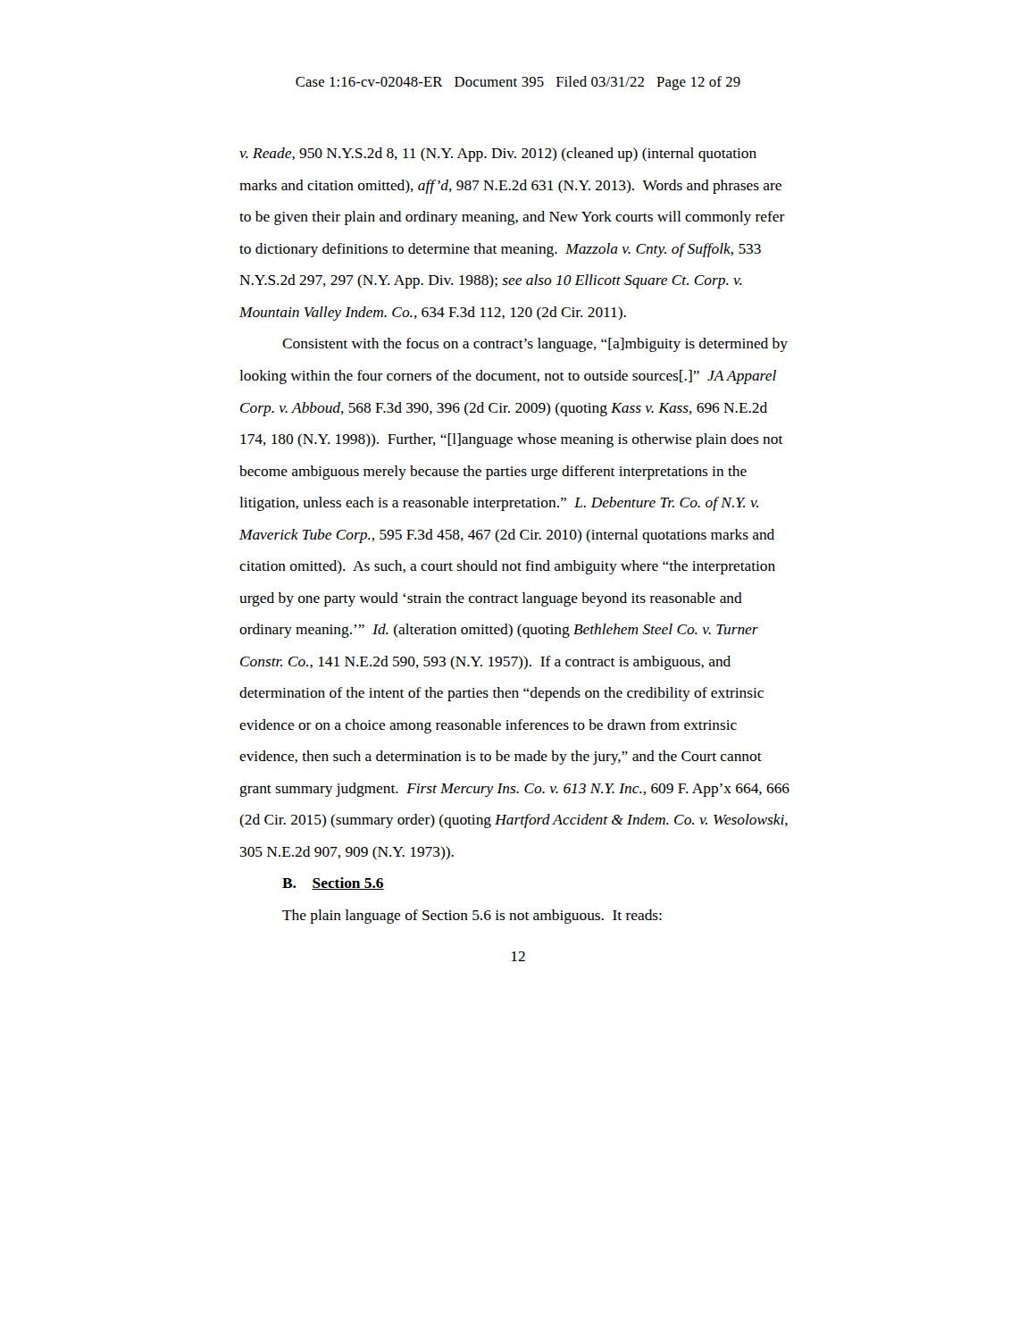Case 1:16-cv-02048-ER Document 395 Filed 03/31/22 Page 12 of 29
v. Reade, 950 N.Y.S.2d 8, 11 (N.Y. App. Div. 2012) (cleaned up) (internal quotation marks and citation omitted), aff’d, 987 N.E.2d 631 (N.Y. 2013). Words and phrases are to be given their plain and ordinary meaning, and New York courts will commonly refer to dictionary definitions to determine that meaning. Mazzola v. Cnty. of Suffolk, 533 N.Y.S.2d 297, 297 (N.Y. App. Div. 1988); see also 10 Ellicott Square Ct. Corp. v. Mountain Valley Indem. Co., 634 F.3d 112, 120 (2d Cir. 2011).
Consistent with the focus on a contract’s language, “[a]mbiguity is determined by looking within the four corners of the document, not to outside sources[.]” JA Apparel Corp. v. Abboud, 568 F.3d 390, 396 (2d Cir. 2009) (quoting Kass v. Kass, 696 N.E.2d 174, 180 (N.Y. 1998)). Further, “[l]anguage whose meaning is otherwise plain does not become ambiguous merely because the parties urge different interpretations in the litigation, unless each is a reasonable interpretation.” L. Debenture Tr. Co. of N.Y. v. Maverick Tube Corp., 595 F.3d 458, 467 (2d Cir. 2010) (internal quotations marks and citation omitted). As such, a court should not find ambiguity where “the interpretation urged by one party would ‘strain the contract language beyond its reasonable and ordinary meaning.’” Id. (alteration omitted) (quoting Bethlehem Steel Co. v. Turner Constr. Co., 141 N.E.2d 590, 593 (N.Y. 1957)). If a contract is ambiguous, and determination of the intent of the parties then “depends on the credibility of extrinsic evidence or on a choice among reasonable inferences to be drawn from extrinsic evidence, then such a determination is to be made by the jury,” and the Court cannot grant summary judgment. First Mercury Ins. Co. v. 613 N.Y. Inc., 609 F. App’x 664, 666 (2d Cir. 2015) (summary order) (quoting Hartford Accident & Indem. Co. v. Wesolowski, 305 N.E.2d 907, 909 (N.Y. 1973)).
B. Section 5.6
The plain language of Section 5.6 is not ambiguous. It reads:
12